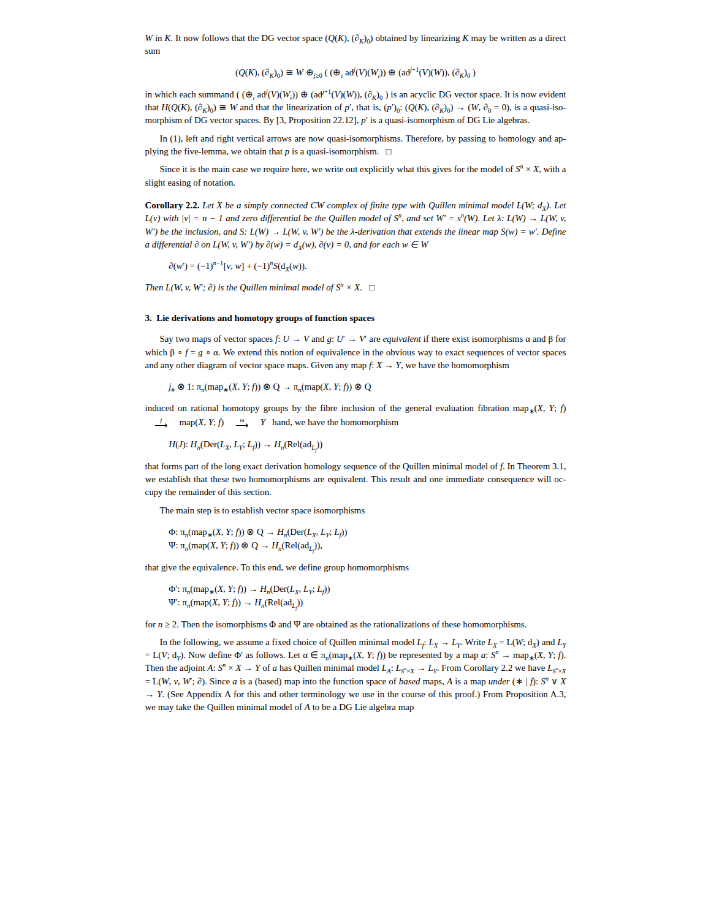W in K. It now follows that the DG vector space (Q(K), (∂K)0) obtained by linearizing K may be written as a direct sum
(Q(K), (∂K)0) ≅ W ⊕j≥0 ( (⊕i adj(V)(Wi)) ⊕ (adj+1(V)(W)), (∂K)0 )
in which each summand ( (⊕i adj(V)(Wi)) ⊕ (adj+1(V)(W)), (∂K)0 ) is an acyclic DG vector space. It is now evident that H(Q(K), (∂K)0) ≅ W and that the linearization of p′, that is, (p′)0: (Q(K), (∂K)0) → (W, ∂0 = 0), is a quasi-isomorphism of DG vector spaces. By [3, Proposition 22.12], p′ is a quasi-isomorphism of DG Lie algebras.
In (1), left and right vertical arrows are now quasi-isomorphisms. Therefore, by passing to homology and applying the five-lemma, we obtain that p is a quasi-isomorphism. □
Since it is the main case we require here, we write out explicitly what this gives for the model of Sn × X, with a slight easing of notation.
Corollary 2.2. Let X be a simply connected CW complex of finite type with Quillen minimal model L(W; dX). Let L(v) with |v| = n − 1 and zero differential be the Quillen model of Sn, and set W′ = sn(W). Let λ: L(W) → L(W, v, W′) be the inclusion, and S: L(W) → L(W, v, W′) be the λ-derivation that extends the linear map S(w) = w′. Define a differential ∂ on L(W, v, W′) by ∂(w) = dX(w), ∂(v) = 0, and for each w ∈ W
∂(w′) = (−1)n−1[v, w] + (−1)nS(dX(w)).
Then L(W, v, W′; ∂) is the Quillen minimal model of Sn × X. □
3. Lie derivations and homotopy groups of function spaces
Say two maps of vector spaces f: U → V and g: U′ → V′ are equivalent if there exist isomorphisms α and β for which β ∘ f = g ∘ α. We extend this notion of equivalence in the obvious way to exact sequences of vector spaces and any other diagram of vector space maps. Given any map f: X → Y, we have the homomorphism
j# ⊗ 1: πn(map∗(X, Y; f)) ⊗ Q → πn(map(X, Y; f)) ⊗ Q
induced on rational homotopy groups by the fibre inclusion of the general evaluation fibration map∗(X, Y; f) j⟶ map(X, Y; f) ω⟶ Y hand, we have the homomorphism
H(J): Hn(Der(LX, LY; Lf)) → Hn(Rel(adLf))
that forms part of the long exact derivation homology sequence of the Quillen minimal model of f. In Theorem 3.1, we establish that these two homomorphisms are equivalent. This result and one immediate consequence will occupy the remainder of this section.
The main step is to establish vector space isomorphisms
Φ: πn(map∗(X, Y; f)) ⊗ Q → Hn(Der(LX, LY; Lf))
Ψ: πn(map(X, Y; f)) ⊗ Q → Hn(Rel(adLf)),
that give the equivalence. To this end, we define group homomorphisms
Φ′: πn(map∗(X, Y; f)) → Hn(Der(LX, LY; Lf))
Ψ′: πn(map(X, Y; f)) → Hn(Rel(adLf))
for n ≥ 2. Then the isomorphisms Φ and Ψ are obtained as the rationalizations of these homomorphisms.
In the following, we assume a fixed choice of Quillen minimal model Lf: LX → LY. Write LX = L(W; dX) and LY = L(V; dY). Now define Φ′ as follows. Let α ∈ πn(map∗(X, Y; f)) be represented by a map a: Sn → map∗(X, Y; f). Then the adjoint A: Sn × X → Y of a has Quillen minimal model LA: LSn×X → LY. From Corollary 2.2 we have LSn×X = L(W, v, W′; ∂). Since a is a (based) map into the function space of based maps, A is a map under (∗ | f): Sn ∨ X → Y. (See Appendix A for this and other terminology we use in the course of this proof.) From Proposition A.3, we may take the Quillen minimal model of A to be a DG Lie algebra map